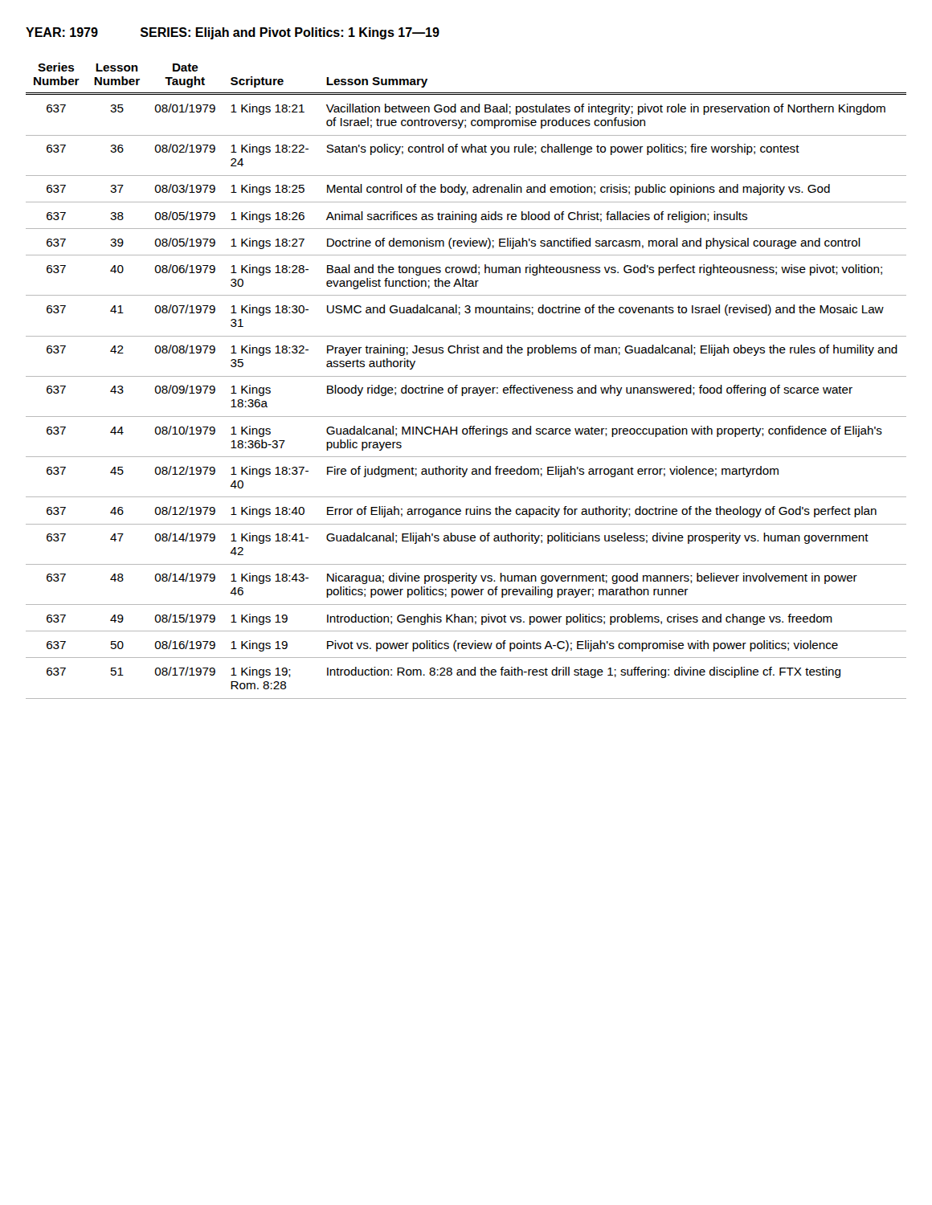YEAR: 1979 SERIES: Elijah and Pivot Politics: 1 Kings 17—19
| Series Number | Lesson Number | Date Taught | Scripture | Lesson Summary |
| --- | --- | --- | --- | --- |
| 637 | 35 | 08/01/1979 | 1 Kings 18:21 | Vacillation between God and Baal; postulates of integrity; pivot role in preservation of Northern Kingdom of Israel; true controversy; compromise produces confusion |
| 637 | 36 | 08/02/1979 | 1 Kings 18:22-24 | Satan's policy; control of what you rule; challenge to power politics; fire worship; contest |
| 637 | 37 | 08/03/1979 | 1 Kings 18:25 | Mental control of the body, adrenalin and emotion; crisis; public opinions and majority vs. God |
| 637 | 38 | 08/05/1979 | 1 Kings 18:26 | Animal sacrifices as training aids re blood of Christ; fallacies of religion; insults |
| 637 | 39 | 08/05/1979 | 1 Kings 18:27 | Doctrine of demonism (review); Elijah's sanctified sarcasm, moral and physical courage and control |
| 637 | 40 | 08/06/1979 | 1 Kings 18:28-30 | Baal and the tongues crowd; human righteousness vs. God's perfect righteousness; wise pivot; volition; evangelist function; the Altar |
| 637 | 41 | 08/07/1979 | 1 Kings 18:30-31 | USMC and Guadalcanal; 3 mountains; doctrine of the covenants to Israel (revised) and the Mosaic Law |
| 637 | 42 | 08/08/1979 | 1 Kings 18:32-35 | Prayer training; Jesus Christ and the problems of man; Guadalcanal; Elijah obeys the rules of humility and asserts authority |
| 637 | 43 | 08/09/1979 | 1 Kings 18:36a | Bloody ridge; doctrine of prayer: effectiveness and why unanswered; food offering of scarce water |
| 637 | 44 | 08/10/1979 | 1 Kings 18:36b-37 | Guadalcanal; MINCHAH offerings and scarce water; preoccupation with property; confidence of Elijah's public prayers |
| 637 | 45 | 08/12/1979 | 1 Kings 18:37-40 | Fire of judgment; authority and freedom; Elijah's arrogant error; violence; martyrdom |
| 637 | 46 | 08/12/1979 | 1 Kings 18:40 | Error of Elijah; arrogance ruins the capacity for authority; doctrine of the theology of God's perfect plan |
| 637 | 47 | 08/14/1979 | 1 Kings 18:41-42 | Guadalcanal; Elijah's abuse of authority; politicians useless; divine prosperity vs. human government |
| 637 | 48 | 08/14/1979 | 1 Kings 18:43-46 | Nicaragua; divine prosperity vs. human government; good manners; believer involvement in power politics; power politics; power of prevailing prayer; marathon runner |
| 637 | 49 | 08/15/1979 | 1 Kings 19 | Introduction; Genghis Khan; pivot vs. power politics; problems, crises and change vs. freedom |
| 637 | 50 | 08/16/1979 | 1 Kings 19 | Pivot vs. power politics (review of points A-C); Elijah's compromise with power politics; violence |
| 637 | 51 | 08/17/1979 | 1 Kings 19; Rom. 8:28 | Introduction: Rom. 8:28 and the faith-rest drill stage 1; suffering: divine discipline cf. FTX testing |